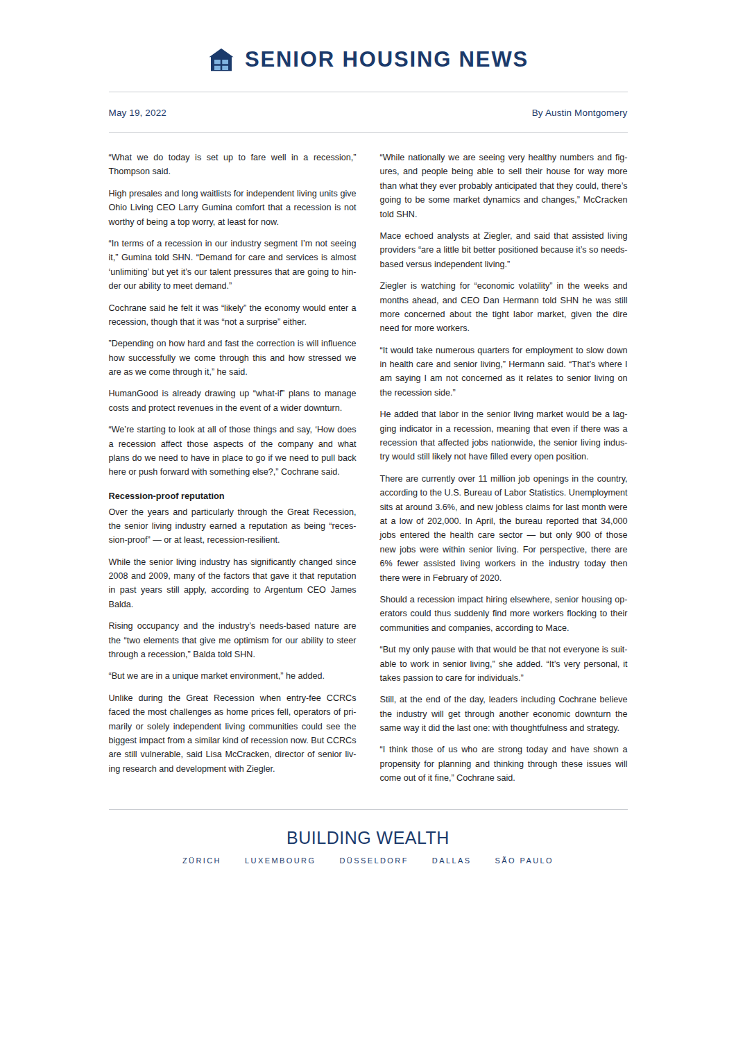Senior Housing News
May 19, 2022 By Austin Montgomery
“What we do today is set up to fare well in a recession,” Thompson said.
High presales and long waitlists for independent living units give Ohio Living CEO Larry Gumina comfort that a recession is not worthy of being a top worry, at least for now.
“In terms of a recession in our industry segment I’m not seeing it,” Gumina told SHN. “Demand for care and services is almost ‘unlimiting’ but yet it’s our talent pressures that are going to hinder our ability to meet demand.”
Cochrane said he felt it was “likely” the economy would enter a recession, though that it was “not a surprise” either.
”Depending on how hard and fast the correction is will influence how successfully we come through this and how stressed we are as we come through it,” he said.
HumanGood is already drawing up “what-if” plans to manage costs and protect revenues in the event of a wider downturn.
“We’re starting to look at all of those things and say, ‘How does a recession affect those aspects of the company and what plans do we need to have in place to go if we need to pull back here or push forward with something else?,” Cochrane said.
Recession-proof reputation
Over the years and particularly through the Great Recession, the senior living industry earned a reputation as being “recession-proof” — or at least, recession-resilient.
While the senior living industry has significantly changed since 2008 and 2009, many of the factors that gave it that reputation in past years still apply, according to Argentum CEO James Balda.
Rising occupancy and the industry’s needs-based nature are the “two elements that give me optimism for our ability to steer through a recession,” Balda told SHN.
“But we are in a unique market environment,” he added.
Unlike during the Great Recession when entry-fee CCRCs faced the most challenges as home prices fell, operators of primarily or solely independent living communities could see the biggest impact from a similar kind of recession now. But CCRCs are still vulnerable, said Lisa McCracken, director of senior living research and development with Ziegler.
“While nationally we are seeing very healthy numbers and figures, and people being able to sell their house for way more than what they ever probably anticipated that they could, there’s going to be some market dynamics and changes,” McCracken told SHN.
Mace echoed analysts at Ziegler, and said that assisted living providers “are a little bit better positioned because it’s so needs-based versus independent living.”
Ziegler is watching for “economic volatility” in the weeks and months ahead, and CEO Dan Hermann told SHN he was still more concerned about the tight labor market, given the dire need for more workers.
“It would take numerous quarters for employment to slow down in health care and senior living,” Hermann said. “That’s where I am saying I am not concerned as it relates to senior living on the recession side.”
He added that labor in the senior living market would be a lagging indicator in a recession, meaning that even if there was a recession that affected jobs nationwide, the senior living industry would still likely not have filled every open position.
There are currently over 11 million job openings in the country, according to the U.S. Bureau of Labor Statistics. Unemployment sits at around 3.6%, and new jobless claims for last month were at a low of 202,000. In April, the bureau reported that 34,000 jobs entered the health care sector — but only 900 of those new jobs were within senior living. For perspective, there are 6% fewer assisted living workers in the industry today then there were in February of 2020.
Should a recession impact hiring elsewhere, senior housing operators could thus suddenly find more workers flocking to their communities and companies, according to Mace.
“But my only pause with that would be that not everyone is suitable to work in senior living,” she added. “It’s very personal, it takes passion to care for individuals.”
Still, at the end of the day, leaders including Cochrane believe the industry will get through another economic downturn the same way it did the last one: with thoughtfulness and strategy.
“I think those of us who are strong today and have shown a propensity for planning and thinking through these issues will come out of it fine,” Cochrane said.
BUILDING WEALTH
Zürich Luxembourg Düsseldorf Dallas São Paulo